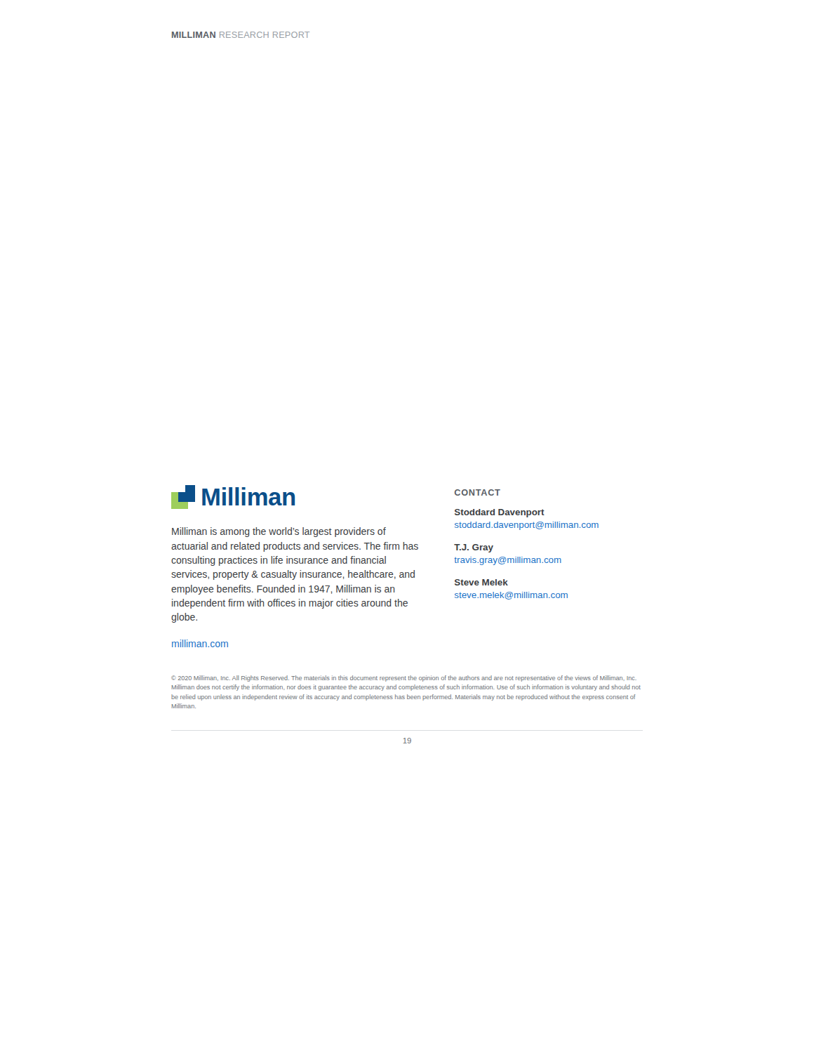MILLIMAN RESEARCH REPORT
Milliman
Milliman is among the world’s largest providers of actuarial and related products and services. The firm has consulting practices in life insurance and financial services, property & casualty insurance, healthcare, and employee benefits. Founded in 1947, Milliman is an independent firm with offices in major cities around the globe.
milliman.com
CONTACT
Stoddard Davenport
stoddard.davenport@milliman.com
T.J. Gray
travis.gray@milliman.com
Steve Melek
steve.melek@milliman.com
© 2020 Milliman, Inc. All Rights Reserved. The materials in this document represent the opinion of the authors and are not representative of the views of Milliman, Inc. Milliman does not certify the information, nor does it guarantee the accuracy and completeness of such information. Use of such information is voluntary and should not be relied upon unless an independent review of its accuracy and completeness has been performed. Materials may not be reproduced without the express consent of Milliman.
19